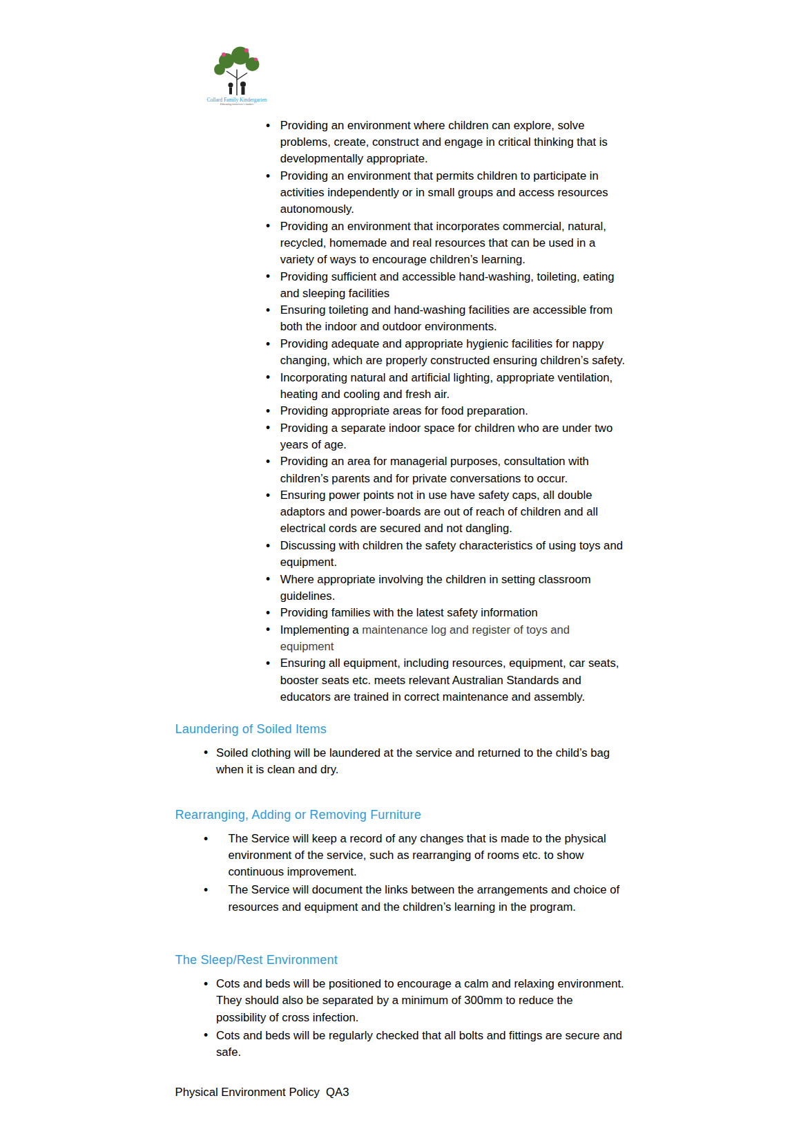Providing an environment where children can explore, solve problems, create, construct and engage in critical thinking that is developmentally appropriate.
Providing an environment that permits children to participate in activities independently or in small groups and access resources autonomously.
Providing an environment that incorporates commercial, natural, recycled, homemade and real resources that can be used in a variety of ways to encourage children’s learning.
Providing sufficient and accessible hand-washing, toileting, eating and sleeping facilities
Ensuring toileting and hand-washing facilities are accessible from both the indoor and outdoor environments.
Providing adequate and appropriate hygienic facilities for nappy changing, which are properly constructed ensuring children’s safety.
Incorporating natural and artificial lighting, appropriate ventilation, heating and cooling and fresh air.
Providing appropriate areas for food preparation.
Providing a separate indoor space for children who are under two years of age.
Providing an area for managerial purposes, consultation with children’s parents and for private conversations to occur.
Ensuring power points not in use have safety caps, all double adaptors and power-boards are out of reach of children and all electrical cords are secured and not dangling.
Discussing with children the safety characteristics of using toys and equipment.
Where appropriate involving the children in setting classroom guidelines.
Providing families with the latest safety information
Implementing a maintenance log and register of toys and equipment
Ensuring all equipment, including resources, equipment, car seats, booster seats etc. meets relevant Australian Standards and educators are trained in correct maintenance and assembly.
Laundering of Soiled Items
Soiled clothing will be laundered at the service and returned to the child’s bag when it is clean and dry.
Rearranging, Adding or Removing Furniture
The Service will keep a record of any changes that is made to the physical environment of the service, such as rearranging of rooms etc. to show continuous improvement.
The Service will document the links between the arrangements and choice of resources and equipment and the children’s learning in the program.
The Sleep/Rest Environment
Cots and beds will be positioned to encourage a calm and relaxing environment. They should also be separated by a minimum of 300mm to reduce the possibility of cross infection.
Cots and beds will be regularly checked that all bolts and fittings are secure and safe.
Physical Environment Policy QA3